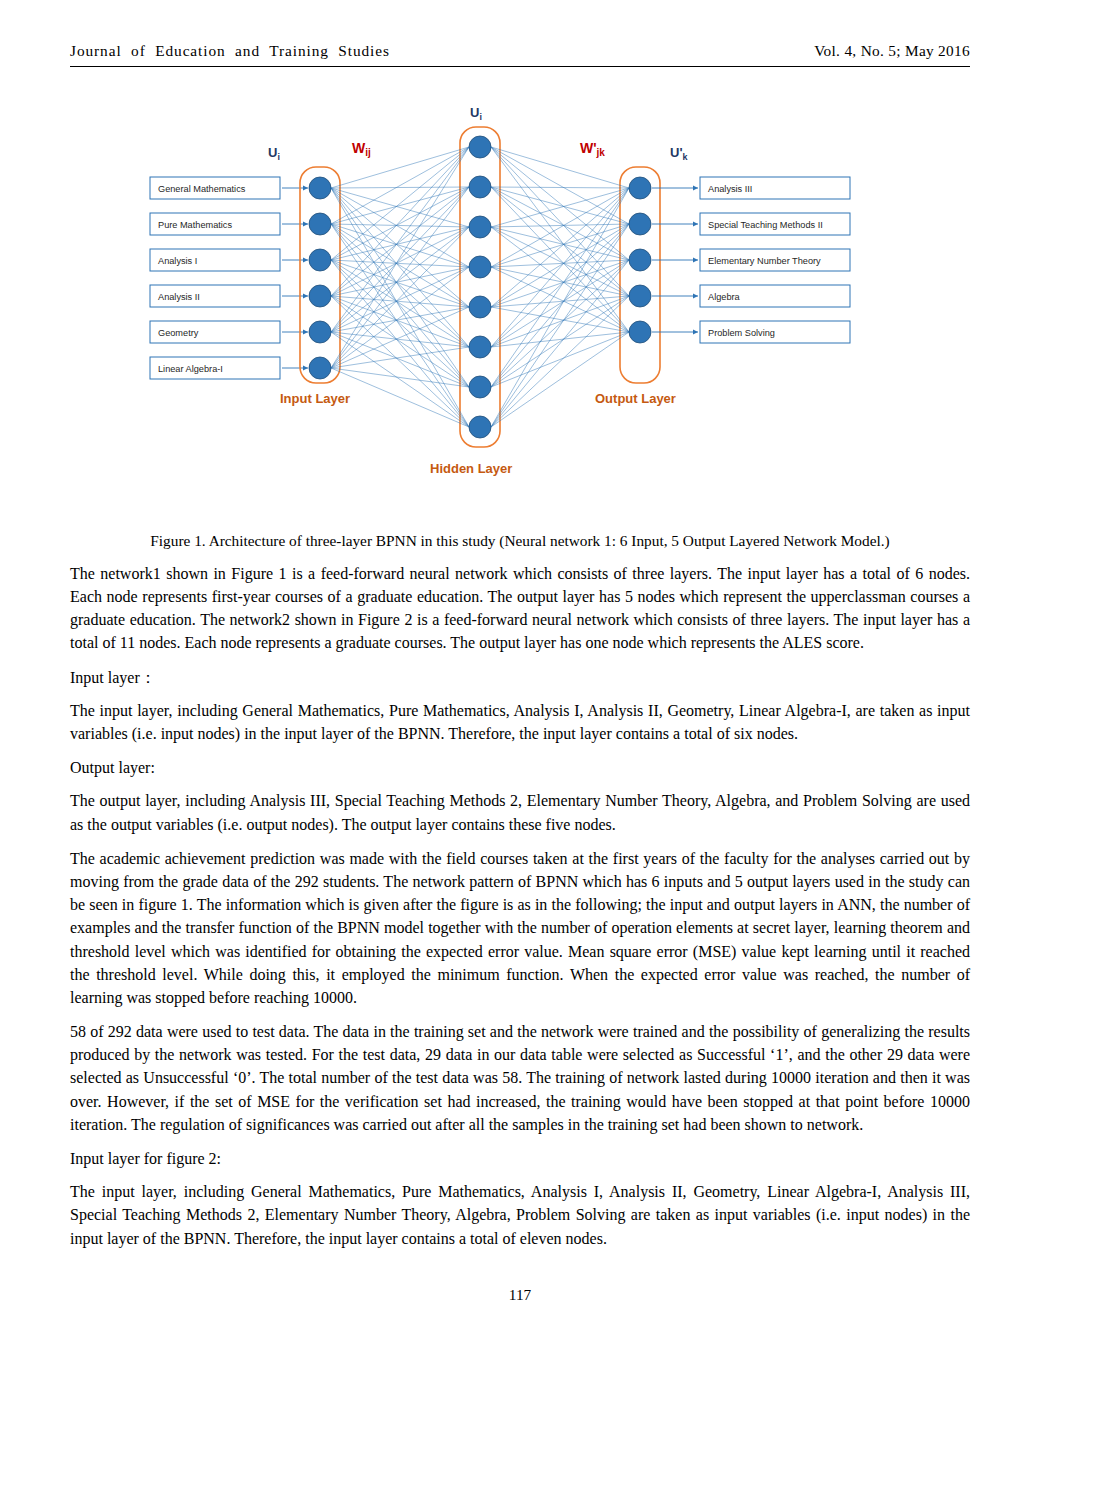Journal of Education and Training Studies
Vol. 4, No. 5; May 2016
Ui Ui Wij W'jk U'k General Mathematics Pure Mathematics Analysis I Analysis II Geometry Linear Algebra-I Analysis III Special Teaching Methods II Elementary Number Theory Algebra Problem Solving Input Layer Hidden Layer Output Layer
Figure 1. Architecture of three-layer BPNN in this study (Neural network 1: 6 Input, 5 Output Layered Network Model.)
The network1 shown in Figure 1 is a feed-forward neural network which consists of three layers. The input layer has a total of 6 nodes. Each node represents first-year courses of a graduate education. The output layer has 5 nodes which represent the upperclassman courses a graduate education. The network2 shown in Figure 2 is a feed-forward neural network which consists of three layers. The input layer has a total of 11 nodes. Each node represents a graduate courses. The output layer has one node which represents the ALES score.
Input layer：
The input layer, including General Mathematics, Pure Mathematics, Analysis I, Analysis II, Geometry, Linear Algebra-I, are taken as input variables (i.e. input nodes) in the input layer of the BPNN. Therefore, the input layer contains a total of six nodes.
Output layer:
The output layer, including Analysis III, Special Teaching Methods 2, Elementary Number Theory, Algebra, and Problem Solving are used as the output variables (i.e. output nodes). The output layer contains these five nodes.
The academic achievement prediction was made with the field courses taken at the first years of the faculty for the analyses carried out by moving from the grade data of the 292 students. The network pattern of BPNN which has 6 inputs and 5 output layers used in the study can be seen in figure 1. The information which is given after the figure is as in the following; the input and output layers in ANN, the number of examples and the transfer function of the BPNN model together with the number of operation elements at secret layer, learning theorem and threshold level which was identified for obtaining the expected error value. Mean square error (MSE) value kept learning until it reached the threshold level. While doing this, it employed the minimum function. When the expected error value was reached, the number of learning was stopped before reaching 10000.
58 of 292 data were used to test data. The data in the training set and the network were trained and the possibility of generalizing the results produced by the network was tested. For the test data, 29 data in our data table were selected as Successful ‘1’, and the other 29 data were selected as Unsuccessful ‘0’. The total number of the test data was 58. The training of network lasted during 10000 iteration and then it was over. However, if the set of MSE for the verification set had increased, the training would have been stopped at that point before 10000 iteration. The regulation of significances was carried out after all the samples in the training set had been shown to network.
Input layer for figure 2:
The input layer, including General Mathematics, Pure Mathematics, Analysis I, Analysis II, Geometry, Linear Algebra-I, Analysis III, Special Teaching Methods 2, Elementary Number Theory, Algebra, Problem Solving are taken as input variables (i.e. input nodes) in the input layer of the BPNN. Therefore, the input layer contains a total of eleven nodes.
117